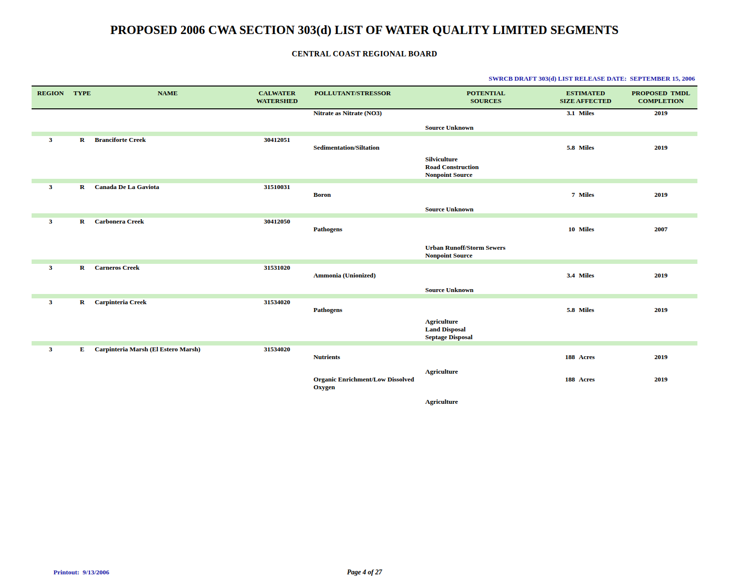PROPOSED 2006 CWA SECTION 303(d) LIST OF WATER QUALITY LIMITED SEGMENTS
CENTRAL COAST REGIONAL BOARD
SWRCB DRAFT 303(d) LIST RELEASE DATE: SEPTEMBER 15, 2006
| REGION | TYPE | NAME | CALWATER WATERSHED | POLLUTANT/STRESSOR | POTENTIAL SOURCES | ESTIMATED SIZE AFFECTED | PROPOSED TMDL COMPLETION |
| --- | --- | --- | --- | --- | --- | --- | --- |
| | | | | Nitrate as Nitrate (NO3) | | 3.1 Miles | 2019 |
| | | Source Unknown | | |
| 3 | R | Branciforte Creek | 30412051 | | | | |
| | Sedimentation/Siltation | | 5.8 Miles | 2019 |
| | | Silviculture | | |
| | | Road Construction | | |
| | | Nonpoint Source | | |
| 3 | R | Canada De La Gaviota | 31510031 | | | | |
| | Boron | | 7 Miles | 2019 |
| | | Source Unknown | | |
| 3 | R | Carbonera Creek | 30412050 | | | | |
| | Pathogens | | 10 Miles | 2007 |
| | | Urban Runoff/Storm Sewers | | |
| | | Nonpoint Source | | |
| 3 | R | Carneros Creek | 31531020 | | | | |
| | Ammonia (Unionized) | | 3.4 Miles | 2019 |
| | | Source Unknown | | |
| 3 | R | Carpinteria Creek | 31534020 | | | | |
| | Pathogens | | 5.8 Miles | 2019 |
| | | Agriculture | | |
| | | Land Disposal | | |
| | | Septage Disposal | | |
| 3 | E | Carpinteria Marsh (El Estero Marsh) | 31534020 | | | | |
| | Nutrients | | 188 Acres | 2019 |
| | | Agriculture | | |
| | Organic Enrichment/Low Dissolved Oxygen | | 188 Acres | 2019 |
| | | Agriculture | | |
Printout: 9/13/2006
Page 4 of 27